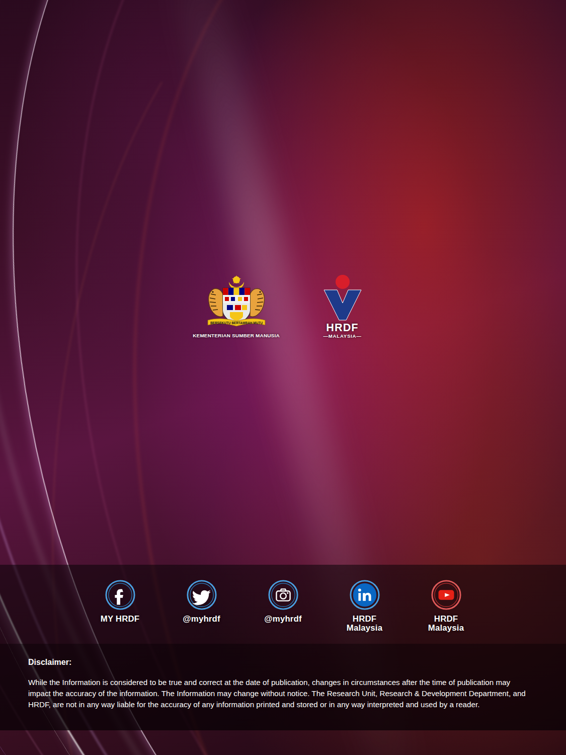BERSEKUTU BERTAMBAH MUTU
KEMENTERIAN SUMBER MANUSIA
HRDF —MALAYSIA—
MY HRDF
@myhrdf
@myhrdf
HRDF
Malaysia
HRDF
Malaysia
Disclaimer:
While the Information is considered to be true and correct at the date of publication, changes in circumstances after the time of publication may impact the accuracy of the information. The Information may change without notice. The Research Unit, Research & Development Department, and HRDF, are not in any way liable for the accuracy of any information printed and stored or in any way interpreted and used by a reader.